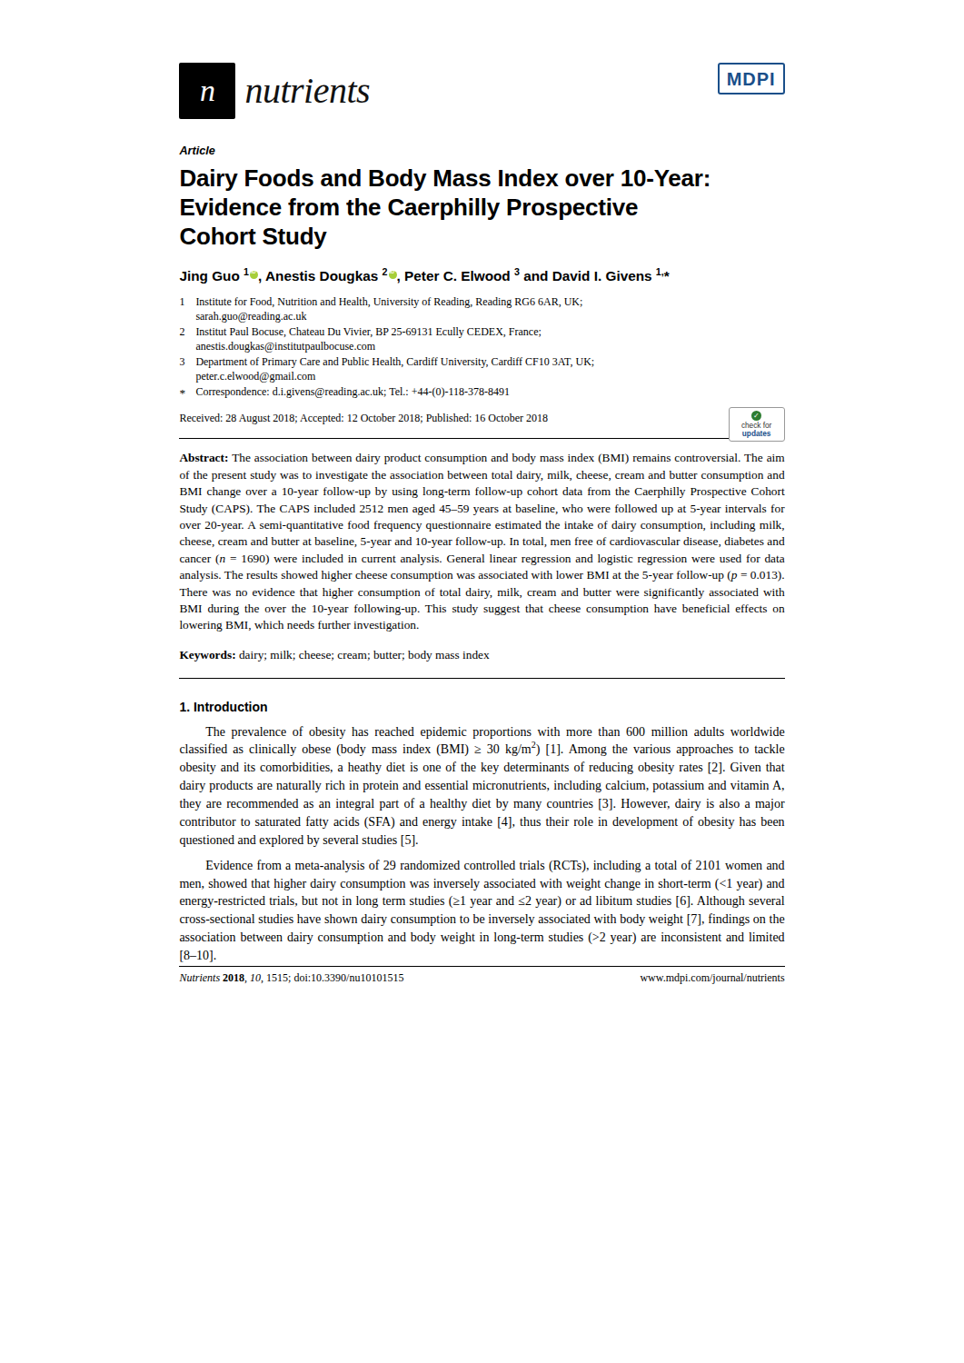n
nutrients
MDPI
Article
Dairy Foods and Body Mass Index over 10-Year:
Evidence from the Caerphilly Prospective
Cohort Study
Jing Guo 1 , Anestis Dougkas 2 , Peter C. Elwood 3 and David I. Givens 1,*
1 Institute for Food, Nutrition and Health, University of Reading, Reading RG6 6AR, UK;
sarah.guo@reading.ac.uk
2 Institut Paul Bocuse, Chateau Du Vivier, BP 25-69131 Ecully CEDEX, France;
anestis.dougkas@institutpaulbocuse.com
3 Department of Primary Care and Public Health, Cardiff University, Cardiff CF10 3AT, UK;
peter.c.elwood@gmail.com
*Correspondence: d.i.givens@reading.ac.uk; Tel.: +44-(0)-118-378-8491
Received: 28 August 2018; Accepted: 12 October 2018; Published: 16 October 2018
✓
check for
updates
Abstract: The association between dairy product consumption and body mass index (BMI) remains controversial. The aim of the present study was to investigate the association between total dairy, milk, cheese, cream and butter consumption and BMI change over a 10-year follow-up by using long-term follow-up cohort data from the Caerphilly Prospective Cohort Study (CAPS). The CAPS included 2512 men aged 45–59 years at baseline, who were followed up at 5-year intervals for over 20-year. A semi-quantitative food frequency questionnaire estimated the intake of dairy consumption, including milk, cheese, cream and butter at baseline, 5-year and 10-year follow-up. In total, men free of cardiovascular disease, diabetes and cancer (n = 1690) were included in current analysis. General linear regression and logistic regression were used for data analysis. The results showed higher cheese consumption was associated with lower BMI at the 5-year follow-up (p = 0.013). There was no evidence that higher consumption of total dairy, milk, cream and butter were significantly associated with BMI during the over the 10-year following-up. This study suggest that cheese consumption have beneficial effects on lowering BMI, which needs further investigation.
Keywords: dairy; milk; cheese; cream; butter; body mass index
1. Introduction
The prevalence of obesity has reached epidemic proportions with more than 600 million adults worldwide classified as clinically obese (body mass index (BMI) ≥ 30 kg/m2) [1]. Among the various approaches to tackle obesity and its comorbidities, a heathy diet is one of the key determinants of reducing obesity rates [2]. Given that dairy products are naturally rich in protein and essential micronutrients, including calcium, potassium and vitamin A, they are recommended as an integral part of a healthy diet by many countries [3]. However, dairy is also a major contributor to saturated fatty acids (SFA) and energy intake [4], thus their role in development of obesity has been questioned and explored by several studies [5].
Evidence from a meta-analysis of 29 randomized controlled trials (RCTs), including a total of 2101 women and men, showed that higher dairy consumption was inversely associated with weight change in short-term (<1 year) and energy-restricted trials, but not in long term studies (≥1 year and ≤2 year) or ad libitum studies [6]. Although several cross-sectional studies have shown dairy consumption to be inversely associated with body weight [7], findings on the association between dairy consumption and body weight in long-term studies (>2 year) are inconsistent and limited [8–10].
Nutrients 2018, 10, 1515; doi:10.3390/nu10101515
www.mdpi.com/journal/nutrients